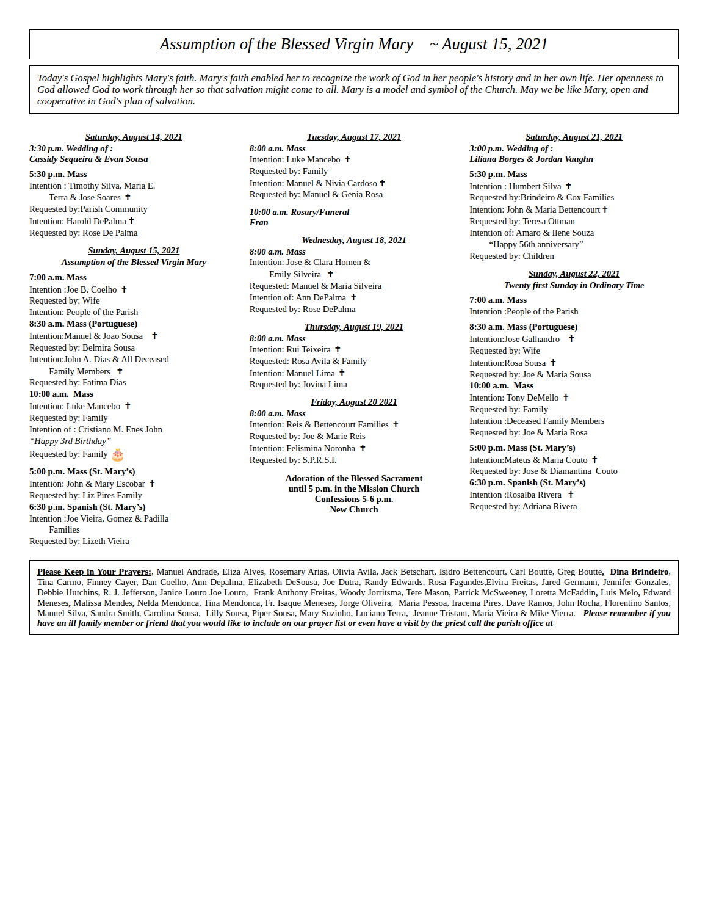Assumption of the Blessed Virgin Mary ~ August 15, 2021
Today's Gospel highlights Mary's faith. Mary's faith enabled her to recognize the work of God in her people's history and in her own life. Her openness to God allowed God to work through her so that salvation might come to all. Mary is a model and symbol of the Church. May we be like Mary, open and cooperative in God's plan of salvation.
Saturday, August 14, 2021
3:30 p.m. Wedding of :
Cassidy Sequeira & Evan Sousa
5:30 p.m. Mass
Intention : Timothy Silva, Maria E.
Terra & Jose Soares
Requested by:Parish Community
Intention: Harold DePalma
Requested by: Rose De Palma
Sunday, August 15, 2021
Assumption of the Blessed Virgin Mary
7:00 a.m. Mass
Intention :Joe B. Coelho
Requested by: Wife
Intention: People of the Parish
8:30 a.m. Mass (Portuguese)
Intention:Manuel & Joao Sousa
Requested by: Belmira Sousa
Intention:John A. Dias & All Deceased
Family Members
Requested by: Fatima Dias
10:00 a.m. Mass
Intention: Luke Mancebo
Requested by: Family
Intention of : Cristiano M. Enes John
“Happy 3rd Birthday”
Requested by: Family 🎂
5:00 p.m. Mass (St. Mary’s)
Intention: John & Mary Escobar
Requested by: Liz Pires Family
6:30 p.m. Spanish (St. Mary’s)
Intention :Joe Vieira, Gomez & Padilla
Families
Requested by: Lizeth Vieira
Tuesday, August 17, 2021
8:00 a.m. Mass
Intention: Luke Mancebo
Requested by: Family
Intention: Manuel & Nivia Cardoso
Requested by: Manuel & Genia Rosa
10:00 a.m. Rosary/Funeral
Fran
Wednesday, August 18, 2021
8:00 a.m. Mass
Intention: Jose & Clara Homen &
Emily Silveira
Requested: Manuel & Maria Silveira
Intention of: Ann DePalma
Requested by: Rose DePalma
Thursday, August 19, 2021
8:00 a.m. Mass
Intention: Rui Teixeira
Requested: Rosa Avila & Family
Intention: Manuel Lima
Requested by: Jovina Lima
Friday, August 20 2021
8:00 a.m. Mass
Intention: Reis & Bettencourt Families
Requested by: Joe & Marie Reis
Intention: Felismina Noronha
Requested by: S.P.R.S.I.
Adoration of the Blessed Sacrament
until 5 p.m. in the Mission Church
Confessions 5-6 p.m.
New Church
Saturday, August 21, 2021
3:00 p.m. Wedding of :
Liliana Borges & Jordan Vaughn
5:30 p.m. Mass
Intention : Humbert Silva
Requested by:Brindeiro & Cox Families
Intention: John & Maria Bettencourt
Requested by: Teresa Ottman
Intention of: Amaro & Ilene Souza
“Happy 56th anniversary”
Requested by: Children
Sunday, August 22, 2021
Twenty first Sunday in Ordinary Time
7:00 a.m. Mass
Intention :People of the Parish
8:30 a.m. Mass (Portuguese)
Intention:Jose Galhandro
Requested by: Wife
Intention:Rosa Sousa
Requested by: Joe & Maria Sousa
10:00 a.m. Mass
Intention: Tony DeMello
Requested by: Family
Intention :Deceased Family Members
Requested by: Joe & Maria Rosa
5:00 p.m. Mass (St. Mary’s)
Intention:Mateus & Maria Couto
Requested by: Jose & Diamantina Couto
6:30 p.m. Spanish (St. Mary’s)
Intention :Rosalba Rivera
Requested by: Adriana Rivera
Please Keep in Your Prayers:, Manuel Andrade, Eliza Alves, Rosemary Arias, Olivia Avila, Jack Betschart, Isidro Bettencourt, Carl Boutte, Greg Boutte, Dina Brindeiro, Tina Carmo, Finney Cayer, Dan Coelho, Ann Depalma, Elizabeth DeSousa, Joe Dutra, Randy Edwards, Rosa Fagundes,Elvira Freitas, Jared Germann, Jennifer Gonzales, Debbie Hutchins, R. J. Jefferson, Janice Louro Joe Louro, Frank Anthony Freitas, Woody Jorritsma, Tere Mason, Patrick McSweeney, Loretta McFaddin, Luis Melo, Edward Meneses, Malissa Mendes, Nelda Mendonca, Tina Mendonca, Fr. Isaque Meneses, Jorge Oliveira, Maria Pessoa, Iracema Pires, Dave Ramos, John Rocha, Florentino Santos, Manuel Silva, Sandra Smith, Carolina Sousa, Lilly Sousa, Piper Sousa, Mary Sozinho, Luciano Terra, Jeanne Tristant, Maria Vieira & Mike Vierra. Please remember if you have an ill family member or friend that you would like to include on our prayer list or even have a visit by the priest call the parish office at